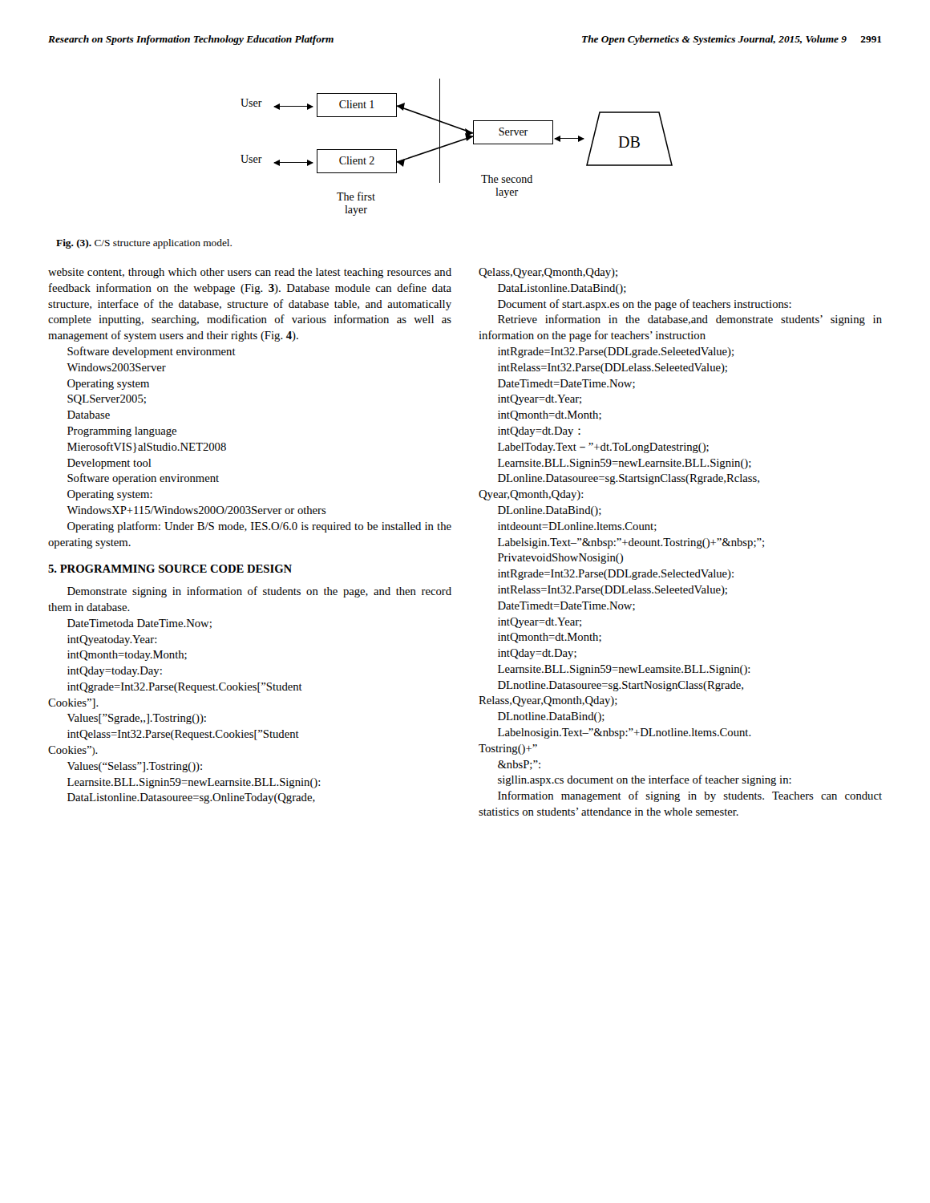Research on Sports Information Technology Education Platform
The Open Cybernetics & Systemics Journal, 2015, Volume 9 2991
User
User
Client 1
Client 2
Server
DB
The first
layer
The second
layer
Fig. (3). C/S structure application model.
website content, through which other users can read the latest teaching resources and feedback information on the webpage (Fig. 3). Database module can define data structure, interface of the database, structure of database table, and automatically complete inputting, searching, modification of various information as well as management of system users and their rights (Fig. 4).
Software development environment
Windows2003Server
Operating system
SQLServer2005;
Database
Programming language
MierosoftVIS}alStudio.NET2008
Development tool
Software operation environment
Operating system:
WindowsXP+115/Windows200O/2003Server or others
Operating platform: Under B/S mode, IES.O/6.0 is required to be installed in the operating system.
5. PROGRAMMING SOURCE CODE DESIGN
Demonstrate signing in information of students on the page, and then record them in database.
DateTimetoda DateTime.Now;
intQyeatoday.Year:
intQmonth=today.Month;
intQday=today.Day:
intQgrade=Int32.Parse(Request.Cookies[”Student
Cookies”].
Values[”Sgrade,,].Tostring()):
intQelass=Int32.Parse(Request.Cookies[”Student
Cookies”).
Values(“Selass”].Tostring()):
Learnsite.BLL.Signin59=newLearnsite.BLL.Signin():
DataListonline.Datasouree=sg.OnlineToday(Qgrade,
Qelass,Qyear,Qmonth,Qday);
DataListonline.DataBind();
Document of start.aspx.es on the page of teachers instructions:
Retrieve information in the database,and demonstrate students’ signing in information on the page for teachers’ instruction
intRgrade=Int32.Parse(DDLgrade.SeleetedValue);
intRelass=Int32.Parse(DDLelass.SeleetedValue);
DateTimedt=DateTime.Now;
intQyear=dt.Year;
intQmonth=dt.Month;
intQday=dt.Day：
LabelToday.Text－”+dt.ToLongDatestring();
Learnsite.BLL.Signin59=newLearnsite.BLL.Signin();
DLonline.Datasouree=sg.StartsignClass(Rgrade,Rclass,
Qyear,Qmonth,Qday):
DLonline.DataBind();
intdeount=DLonline.ltems.Count;
Labelsigin.Text–”&nbsp:”+deount.Tostring()+”&nbsp;”;
PrivatevoidShowNosigin()
intRgrade=Int32.Parse(DDLgrade.SelectedValue):
intRelass=Int32.Parse(DDLelass.SeleetedValue);
DateTimedt=DateTime.Now;
intQyear=dt.Year;
intQmonth=dt.Month;
intQday=dt.Day;
Learnsite.BLL.Signin59=newLeamsite.BLL.Signin():
DLnotline.Datasouree=sg.StartNosignClass(Rgrade,
Relass,Qyear,Qmonth,Qday);
DLnotline.DataBind();
Labelnosigin.Text–”&nbsp:”+DLnotline.ltems.Count.
Tostring()+”
&nbsP;”:
sigllin.aspx.cs document on the interface of teacher signing in:
Information management of signing in by students. Teachers can conduct statistics on students’ attendance in the whole semester.